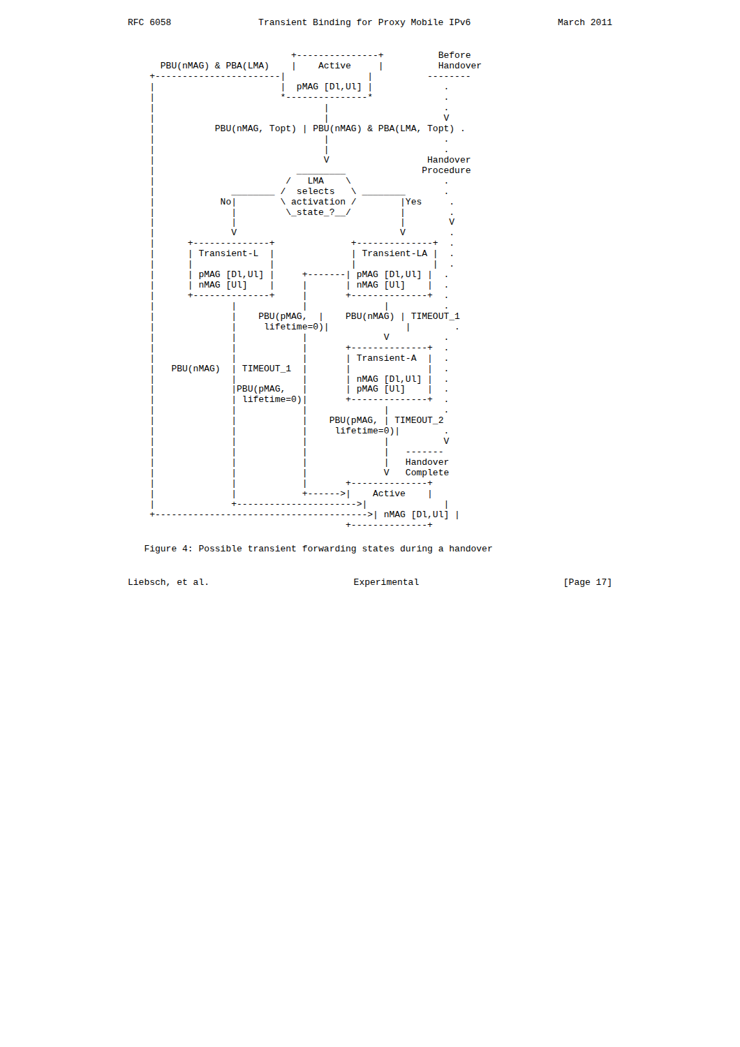RFC 6058 Transient Binding for Proxy Mobile IPv6 March 2011
                              +---------------+          Before
      PBU(nMAG) & PBA(LMA)    |    Active     |          Handover
    +-----------------------|               |          --------
    |                       |  pMAG [Dl,Ul] |             .
    |                       *---------------*             .
    |                               |                     .
    |                               |                     V
    |           PBU(nMAG, Topt) | PBU(nMAG) & PBA(LMA, Topt) .
    |                               |                     .
    |                               |                     .
    |                               V                  Handover
    |                          _________              Procedure
    |                        /   LMA    \                 .
    |              ________ /  selects   \ ________       .
    |            No|        \ activation /        |Yes     .
    |              |         \_state_?__/         |        .
    |              |                              |        V
    |              V                              V        .
    |      +--------------+              +--------------+  .
    |      | Transient-L  |              | Transient-LA |  .
    |      |              |              |              |  .
    |      | pMAG [Dl,Ul] |     +-------| pMAG [Dl,Ul] |  .
    |      | nMAG [Ul]    |     |       | nMAG [Ul]    |  .
    |      +--------------+     |       +--------------+  .
    |              |            |              |          .
    |              |    PBU(pMAG,  |    PBU(nMAG) | TIMEOUT_1
    |              |     lifetime=0)|              |        .
    |              |            |              V          .
    |              |            |       +--------------+  .
    |              |            |       | Transient-A  |  .
    |   PBU(nMAG)  | TIMEOUT_1  |       |              |  .
    |              |            |       | nMAG [Dl,Ul] |  .
    |              |PBU(pMAG,   |       | pMAG [Ul]    |  .
    |              | lifetime=0)|       +--------------+  .
    |              |            |              |          .
    |              |            |    PBU(pMAG, | TIMEOUT_2
    |              |            |     lifetime=0)|        .
    |              |            |              |          V
    |              |            |              |   -------
    |              |            |              |   Handover
    |              |            |              V   Complete
    |              |            |       +--------------+
    |              |            +------>|    Active    |
    |              +---------------------->|              |
    +--------------------------------------->| nMAG [Dl,Ul] |
                                        +--------------+
Figure 4: Possible transient forwarding states during a handover
Liebsch, et al. Experimental [Page 17]